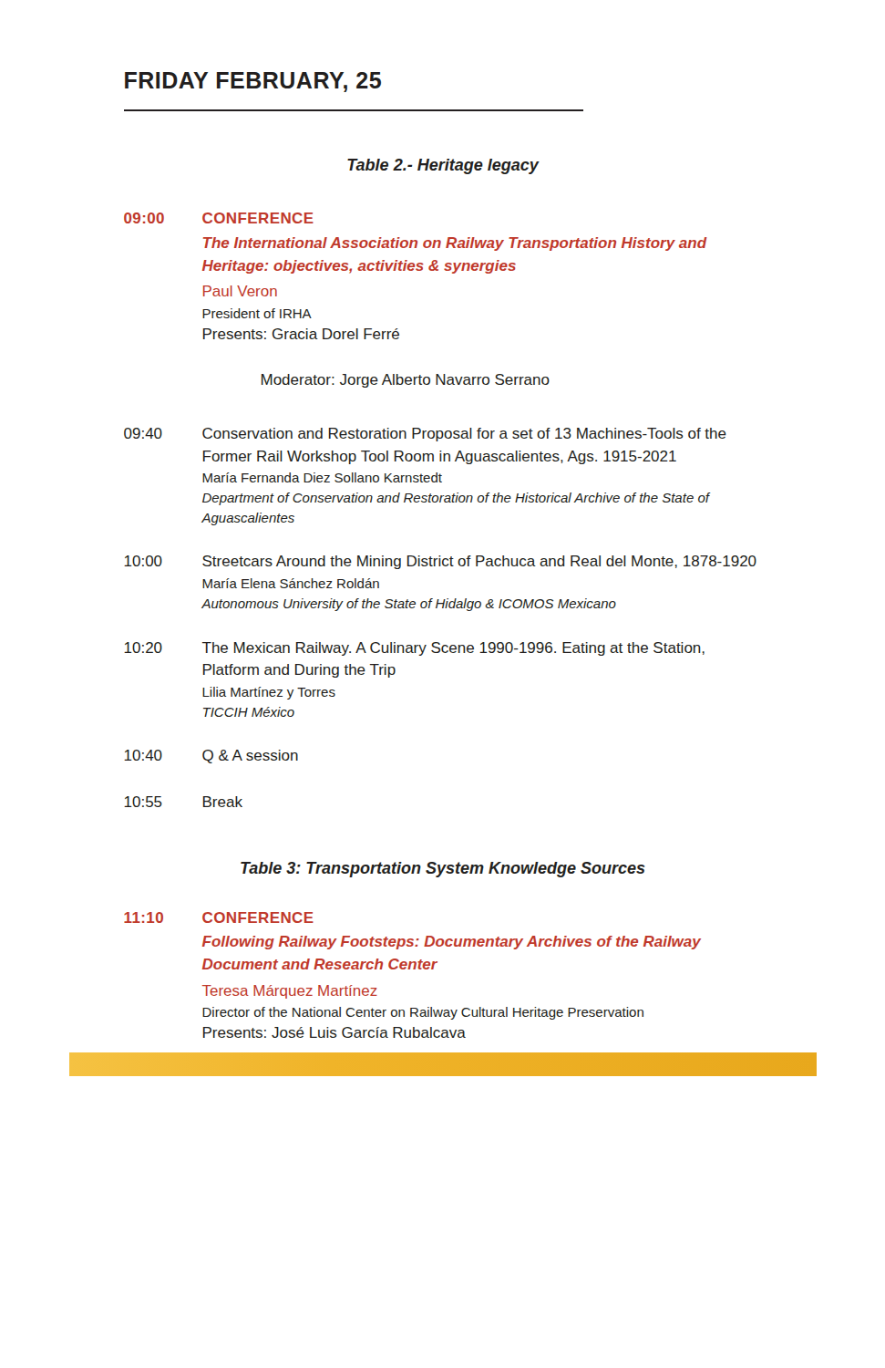FRIDAY FEBRUARY, 25
Table 2.- Heritage legacy
09:00
CONFERENCE The International Association on Railway Transportation History and Heritage: objectives, activities & synergies Paul Veron President of IRHA Presents: Gracia Dorel Ferré
Moderator: Jorge Alberto Navarro Serrano
09:40
Conservation and Restoration Proposal for a set of 13 Machines-Tools of the Former Rail Workshop Tool Room in Aguascalientes, Ags. 1915-2021 María Fernanda Diez Sollano Karnstedt Department of Conservation and Restoration of the Historical Archive of the State of Aguascalientes
10:00
Streetcars Around the Mining District of Pachuca and Real del Monte, 1878-1920 María Elena Sánchez Roldán Autonomous University of the State of Hidalgo & ICOMOS Mexicano
10:20
The Mexican Railway. A Culinary Scene 1990-1996. Eating at the Station, Platform and During the Trip Lilia Martínez y Torres TICCIH México
10:40
Q & A session
10:55
Break
Table 3: Transportation System Knowledge Sources
11:10
CONFERENCE Following Railway Footsteps: Documentary Archives of the Railway Document and Research Center Teresa Márquez Martínez Director of the National Center on Railway Cultural Heritage Preservation Presents: José Luis García Rubalcava